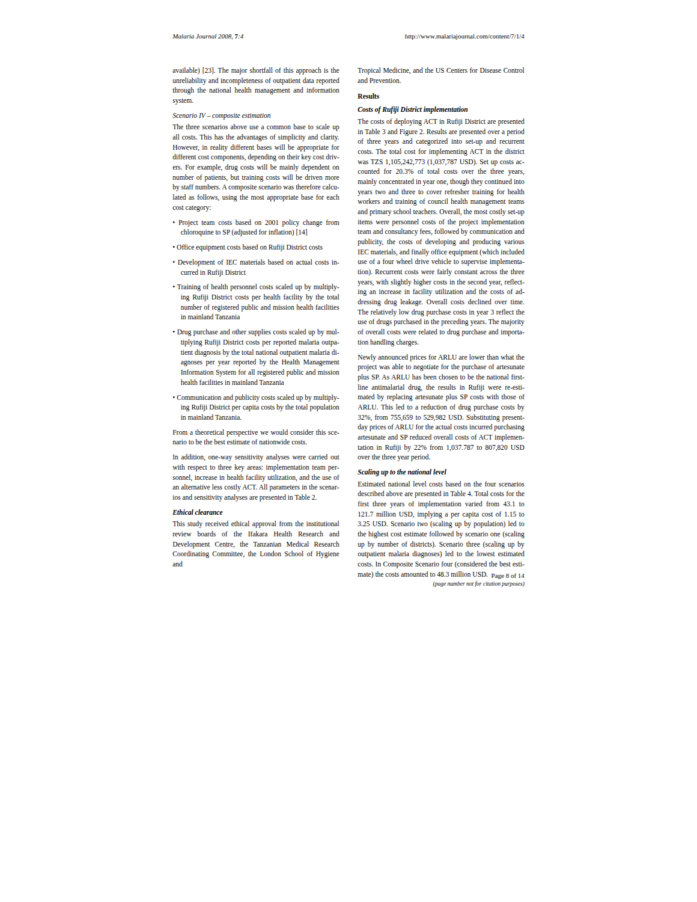Malaria Journal 2008, 7:4
http://www.malariajournal.com/content/7/1/4
available) [23]. The major shortfall of this approach is the unreliability and incompleteness of outpatient data reported through the national health management and information system.
Scenario IV – composite estimation
The three scenarios above use a common base to scale up all costs. This has the advantages of simplicity and clarity. However, in reality different bases will be appropriate for different cost components, depending on their key cost drivers. For example, drug costs will be mainly dependent on number of patients, but training costs will be driven more by staff numbers. A composite scenario was therefore calculated as follows, using the most appropriate base for each cost category:
• Project team costs based on 2001 policy change from chloroquine to SP (adjusted for inflation) [14]
• Office equipment costs based on Rufiji District costs
• Development of IEC materials based on actual costs incurred in Rufiji District
• Training of health personnel costs scaled up by multiplying Rufiji District costs per health facility by the total number of registered public and mission health facilities in mainland Tanzania
• Drug purchase and other supplies costs scaled up by multiplying Rufiji District costs per reported malaria outpatient diagnosis by the total national outpatient malaria diagnoses per year reported by the Health Management Information System for all registered public and mission health facilities in mainland Tanzania
• Communication and publicity costs scaled up by multiplying Rufiji District per capita costs by the total population in mainland Tanzania.
From a theoretical perspective we would consider this scenario to be the best estimate of nationwide costs.
In addition, one-way sensitivity analyses were carried out with respect to three key areas: implementation team personnel, increase in health facility utilization, and the use of an alternative less costly ACT. All parameters in the scenarios and sensitivity analyses are presented in Table 2.
Ethical clearance
This study received ethical approval from the institutional review boards of the Ifakara Health Research and Development Centre, the Tanzanian Medical Research Coordinating Committee, the London School of Hygiene and
Tropical Medicine, and the US Centers for Disease Control and Prevention.
Results
Costs of Rufiji District implementation
The costs of deploying ACT in Rufiji District are presented in Table 3 and Figure 2. Results are presented over a period of three years and categorized into set-up and recurrent costs. The total cost for implementing ACT in the district was TZS 1,105,242,773 (1,037,787 USD). Set up costs accounted for 20.3% of total costs over the three years, mainly concentrated in year one, though they continued into years two and three to cover refresher training for health workers and training of council health management teams and primary school teachers. Overall, the most costly set-up items were personnel costs of the project implementation team and consultancy fees, followed by communication and publicity, the costs of developing and producing various IEC materials, and finally office equipment (which included use of a four wheel drive vehicle to supervise implementation). Recurrent costs were fairly constant across the three years, with slightly higher costs in the second year, reflecting an increase in facility utilization and the costs of addressing drug leakage. Overall costs declined over time. The relatively low drug purchase costs in year 3 reflect the use of drugs purchased in the preceding years. The majority of overall costs were related to drug purchase and importation handling charges.
Newly announced prices for ARLU are lower than what the project was able to negotiate for the purchase of artesunate plus SP. As ARLU has been chosen to be the national first-line antimalarial drug, the results in Rufiji were re-estimated by replacing artesunate plus SP costs with those of ARLU. This led to a reduction of drug purchase costs by 32%, from 755,659 to 529,982 USD. Substituting present-day prices of ARLU for the actual costs incurred purchasing artesunate and SP reduced overall costs of ACT implementation in Rufiji by 22% from 1,037.787 to 807,820 USD over the three year period.
Scaling up to the national level
Estimated national level costs based on the four scenarios described above are presented in Table 4. Total costs for the first three years of implementation varied from 43.1 to 121.7 million USD, implying a per capita cost of 1.15 to 3.25 USD. Scenario two (scaling up by population) led to the highest cost estimate followed by scenario one (scaling up by number of districts). Scenario three (scaling up by outpatient malaria diagnoses) led to the lowest estimated costs. In Composite Scenario four (considered the best estimate) the costs amounted to 48.3 million USD.
Page 8 of 14
(page number not for citation purposes)